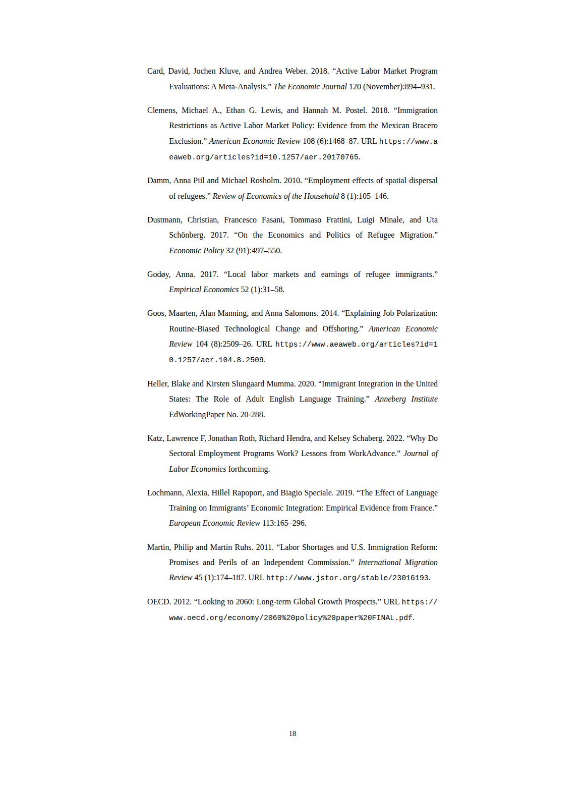Card, David, Jochen Kluve, and Andrea Weber. 2018. “Active Labor Market Program Evaluations: A Meta-Analysis.” The Economic Journal 120 (November):894–931.
Clemens, Michael A., Ethan G. Lewis, and Hannah M. Postel. 2018. “Immigration Restrictions as Active Labor Market Policy: Evidence from the Mexican Bracero Exclusion.” American Economic Review 108 (6):1468–87. URL https://www.aeaweb.org/articles?id=10.1257/aer.20170765.
Damm, Anna Piil and Michael Rosholm. 2010. “Employment effects of spatial dispersal of refugees.” Review of Economics of the Household 8 (1):105–146.
Dustmann, Christian, Francesco Fasani, Tommaso Frattini, Luigi Minale, and Uta Schönberg. 2017. “On the Economics and Politics of Refugee Migration.” Economic Policy 32 (91):497–550.
Godøy, Anna. 2017. “Local labor markets and earnings of refugee immigrants.” Empirical Economics 52 (1):31–58.
Goos, Maarten, Alan Manning, and Anna Salomons. 2014. “Explaining Job Polarization: Routine-Biased Technological Change and Offshoring.” American Economic Review 104 (8):2509–26. URL https://www.aeaweb.org/articles?id=10.1257/aer.104.8.2509.
Heller, Blake and Kirsten Slungaard Mumma. 2020. “Immigrant Integration in the United States: The Role of Adult English Language Training.” Anneberg Institute EdWorkingPaper No. 20-288.
Katz, Lawrence F, Jonathan Roth, Richard Hendra, and Kelsey Schaberg. 2022. “Why Do Sectoral Employment Programs Work? Lessons from WorkAdvance.” Journal of Labor Economics forthcoming.
Lochmann, Alexia, Hillel Rapoport, and Biagio Speciale. 2019. “The Effect of Language Training on Immigrants’ Economic Integration: Empirical Evidence from France.” European Economic Review 113:165–296.
Martin, Philip and Martin Ruhs. 2011. “Labor Shortages and U.S. Immigration Reform: Promises and Perils of an Independent Commission.” International Migration Review 45 (1):174–187. URL http://www.jstor.org/stable/23016193.
OECD. 2012. “Looking to 2060: Long-term Global Growth Prospects.” URL https://www.oecd.org/economy/2060%20policy%20paper%20FINAL.pdf.
18